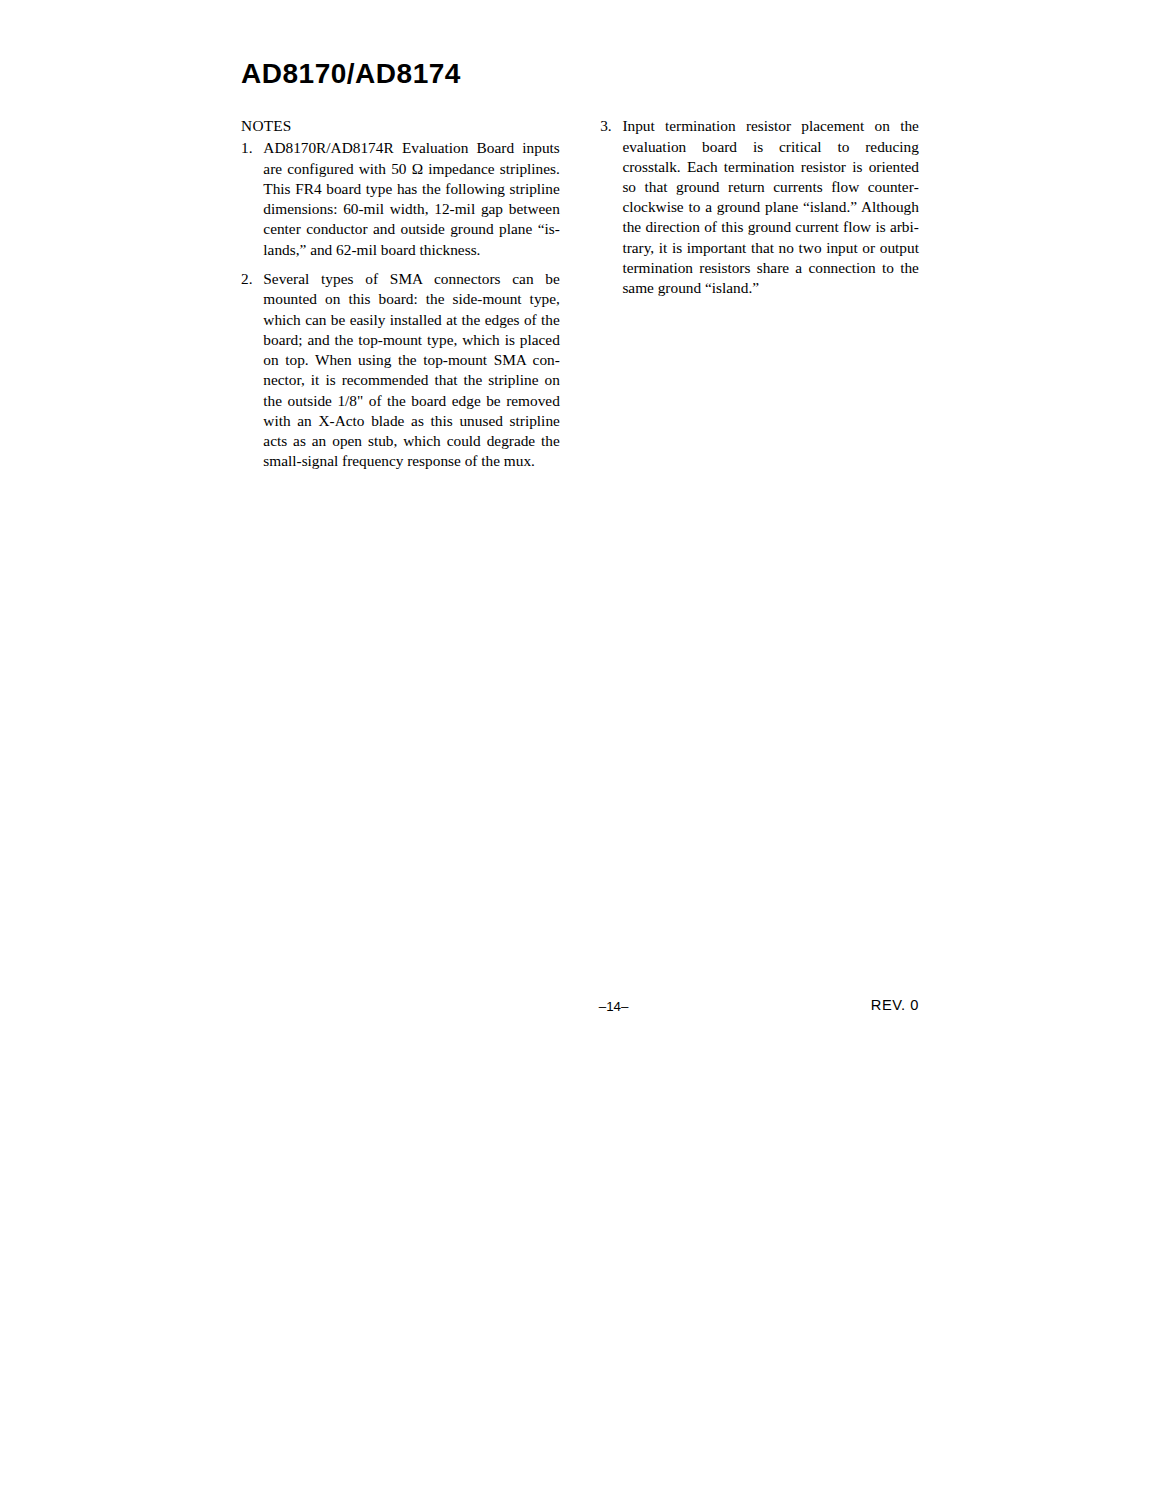AD8170/AD8174
NOTES
1. AD8170R/AD8174R Evaluation Board inputs are configured with 50 Ω impedance striplines. This FR4 board type has the following stripline dimensions: 60-mil width, 12-mil gap between center conductor and outside ground plane “islands,” and 62-mil board thickness.
2. Several types of SMA connectors can be mounted on this board: the side-mount type, which can be easily installed at the edges of the board; and the top-mount type, which is placed on top. When using the top-mount SMA connector, it is recommended that the stripline on the outside 1/8" of the board edge be removed with an X-Acto blade as this unused stripline acts as an open stub, which could degrade the small-signal frequency response of the mux.
3. Input termination resistor placement on the evaluation board is critical to reducing crosstalk. Each termination resistor is oriented so that ground return currents flow counterclockwise to a ground plane “island.” Although the direction of this ground current flow is arbitrary, it is important that no two input or output termination resistors share a connection to the same ground “island.”
–14–
REV. 0